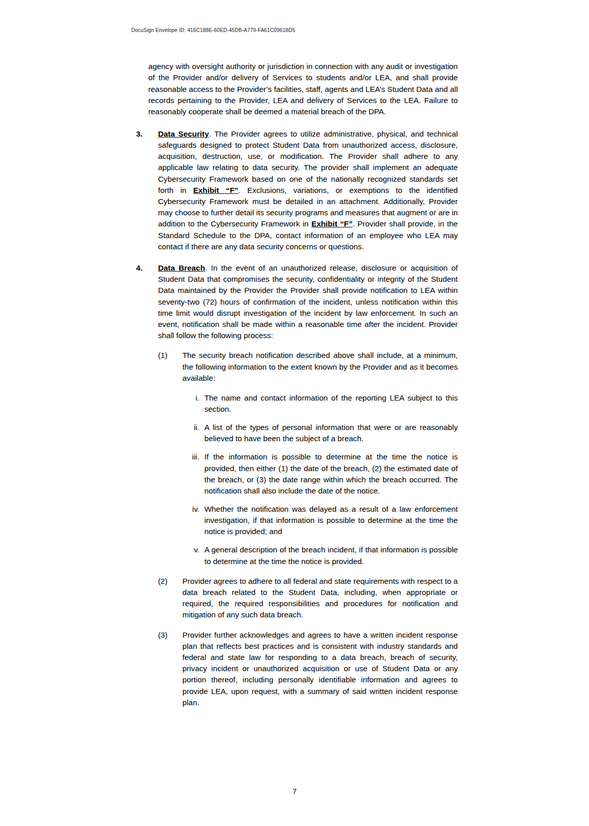DocuSign Envelope ID: 416C188E-60ED-45DB-A779-FA61C09618D5
agency with oversight authority or jurisdiction in connection with any audit or investigation of the Provider and/or delivery of Services to students and/or LEA, and shall provide reasonable access to the Provider’s facilities, staff, agents and LEA’s Student Data and all records pertaining to the Provider, LEA and delivery of Services to the LEA. Failure to reasonably cooperate shall be deemed a material breach of the DPA.
3.
Data Security. The Provider agrees to utilize administrative, physical, and technical safeguards designed to protect Student Data from unauthorized access, disclosure, acquisition, destruction, use, or modification. The Provider shall adhere to any applicable law relating to data security. The provider shall implement an adequate Cybersecurity Framework based on one of the nationally recognized standards set forth in Exhibit “F”. Exclusions, variations, or exemptions to the identified Cybersecurity Framework must be detailed in an attachment. Additionally, Provider may choose to further detail its security programs and measures that augment or are in addition to the Cybersecurity Framework in Exhibit “F”. Provider shall provide, in the Standard Schedule to the DPA, contact information of an employee who LEA may contact if there are any data security concerns or questions.
4.
Data Breach. In the event of an unauthorized release, disclosure or acquisition of Student Data that compromises the security, confidentiality or integrity of the Student Data maintained by the Provider the Provider shall provide notification to LEA within seventy-two (72) hours of confirmation of the incident, unless notification within this time limit would disrupt investigation of the incident by law enforcement. In such an event, notification shall be made within a reasonable time after the incident. Provider shall follow the following process:
(1)
The security breach notification described above shall include, at a minimum, the following information to the extent known by the Provider and as it becomes available:
i.
The name and contact information of the reporting LEA subject to this section.
ii.
A list of the types of personal information that were or are reasonably believed to have been the subject of a breach.
iii.
If the information is possible to determine at the time the notice is provided, then either (1) the date of the breach, (2) the estimated date of the breach, or (3) the date range within which the breach occurred. The notification shall also include the date of the notice.
iv.
Whether the notification was delayed as a result of a law enforcement investigation, if that information is possible to determine at the time the notice is provided; and
v.
A general description of the breach incident, if that information is possible to determine at the time the notice is provided.
(2)
Provider agrees to adhere to all federal and state requirements with respect to a data breach related to the Student Data, including, when appropriate or required, the required responsibilities and procedures for notification and mitigation of any such data breach.
(3)
Provider further acknowledges and agrees to have a written incident response plan that reflects best practices and is consistent with industry standards and federal and state law for responding to a data breach, breach of security, privacy incident or unauthorized acquisition or use of Student Data or any portion thereof, including personally identifiable information and agrees to provide LEA, upon request, with a summary of said written incident response plan.
7